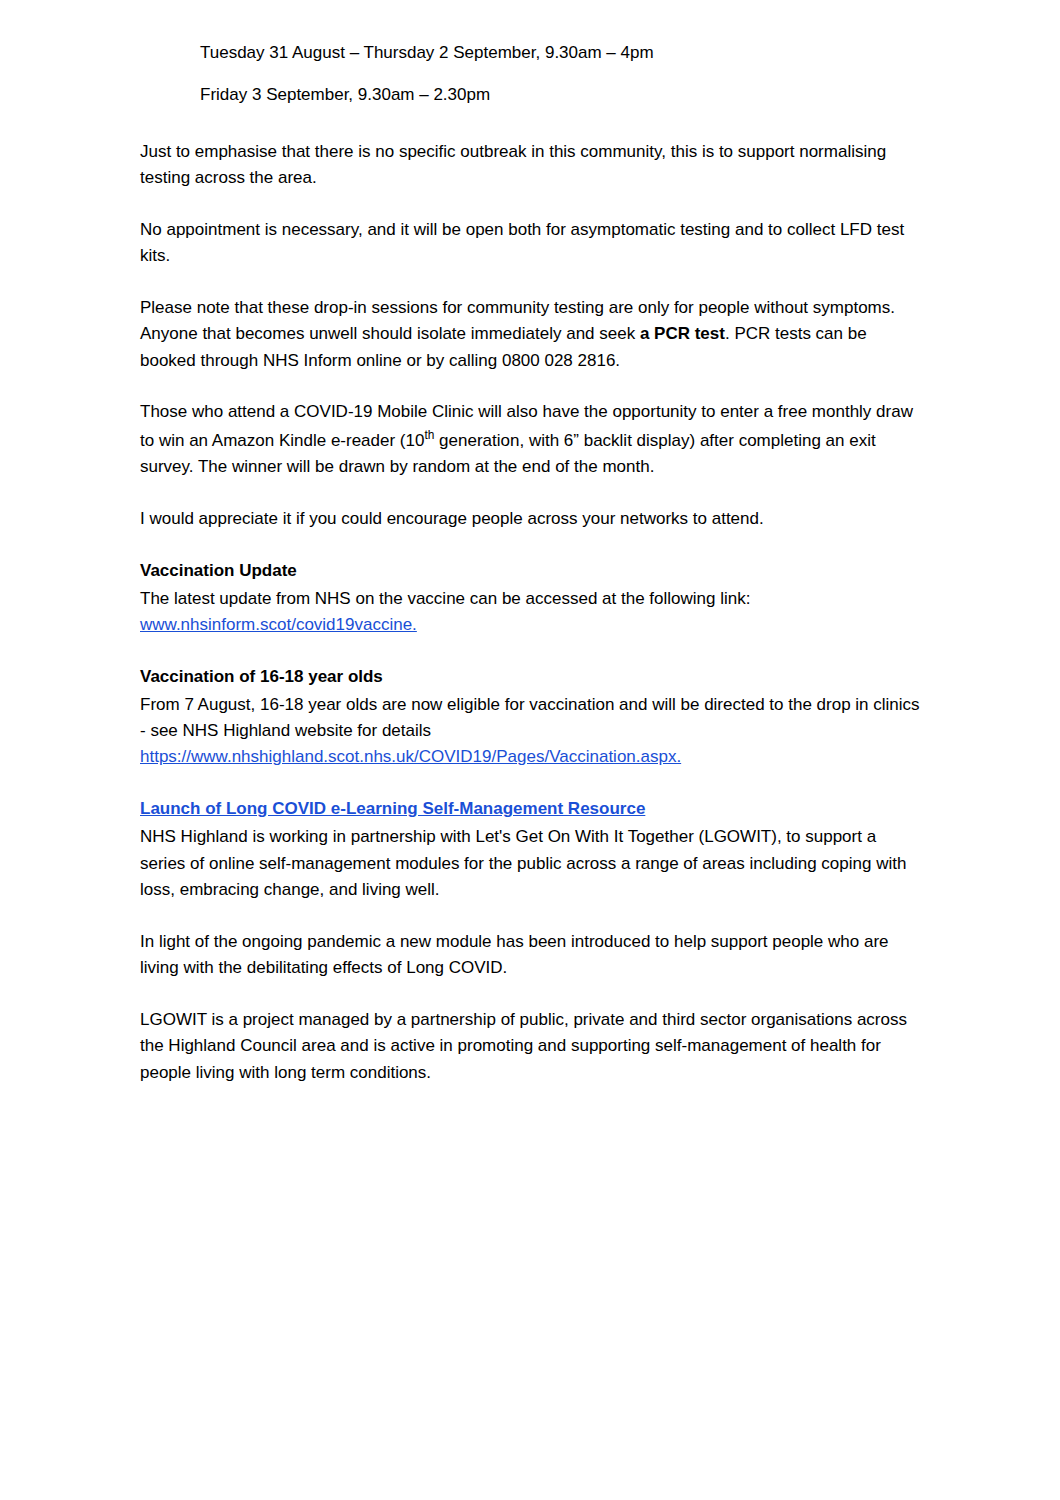Tuesday 31 August – Thursday 2 September, 9.30am – 4pm
Friday 3 September, 9.30am – 2.30pm
Just to emphasise that there is no specific outbreak in this community, this is to support normalising testing across the area.
No appointment is necessary, and it will be open both for asymptomatic testing and to collect LFD test kits.
Please note that these drop-in sessions for community testing are only for people without symptoms. Anyone that becomes unwell should isolate immediately and seek a PCR test. PCR tests can be booked through NHS Inform online or by calling 0800 028 2816.
Those who attend a COVID-19 Mobile Clinic will also have the opportunity to enter a free monthly draw to win an Amazon Kindle e-reader (10th generation, with 6” backlit display) after completing an exit survey. The winner will be drawn by random at the end of the month.
I would appreciate it if you could encourage people across your networks to attend.
Vaccination Update
The latest update from NHS on the vaccine can be accessed at the following link: www.nhsinform.scot/covid19vaccine.
Vaccination of 16-18 year olds
From 7 August, 16-18 year olds are now eligible for vaccination and will be directed to the drop in clinics - see NHS Highland website for details https://www.nhshighland.scot.nhs.uk/COVID19/Pages/Vaccination.aspx.
Launch of Long COVID e-Learning Self-Management Resource
NHS Highland is working in partnership with Let's Get On With It Together (LGOWIT), to support a series of online self-management modules for the public across a range of areas including coping with loss, embracing change, and living well.
In light of the ongoing pandemic a new module has been introduced to help support people who are living with the debilitating effects of Long COVID.
LGOWIT is a project managed by a partnership of public, private and third sector organisations across the Highland Council area and is active in promoting and supporting self-management of health for people living with long term conditions.